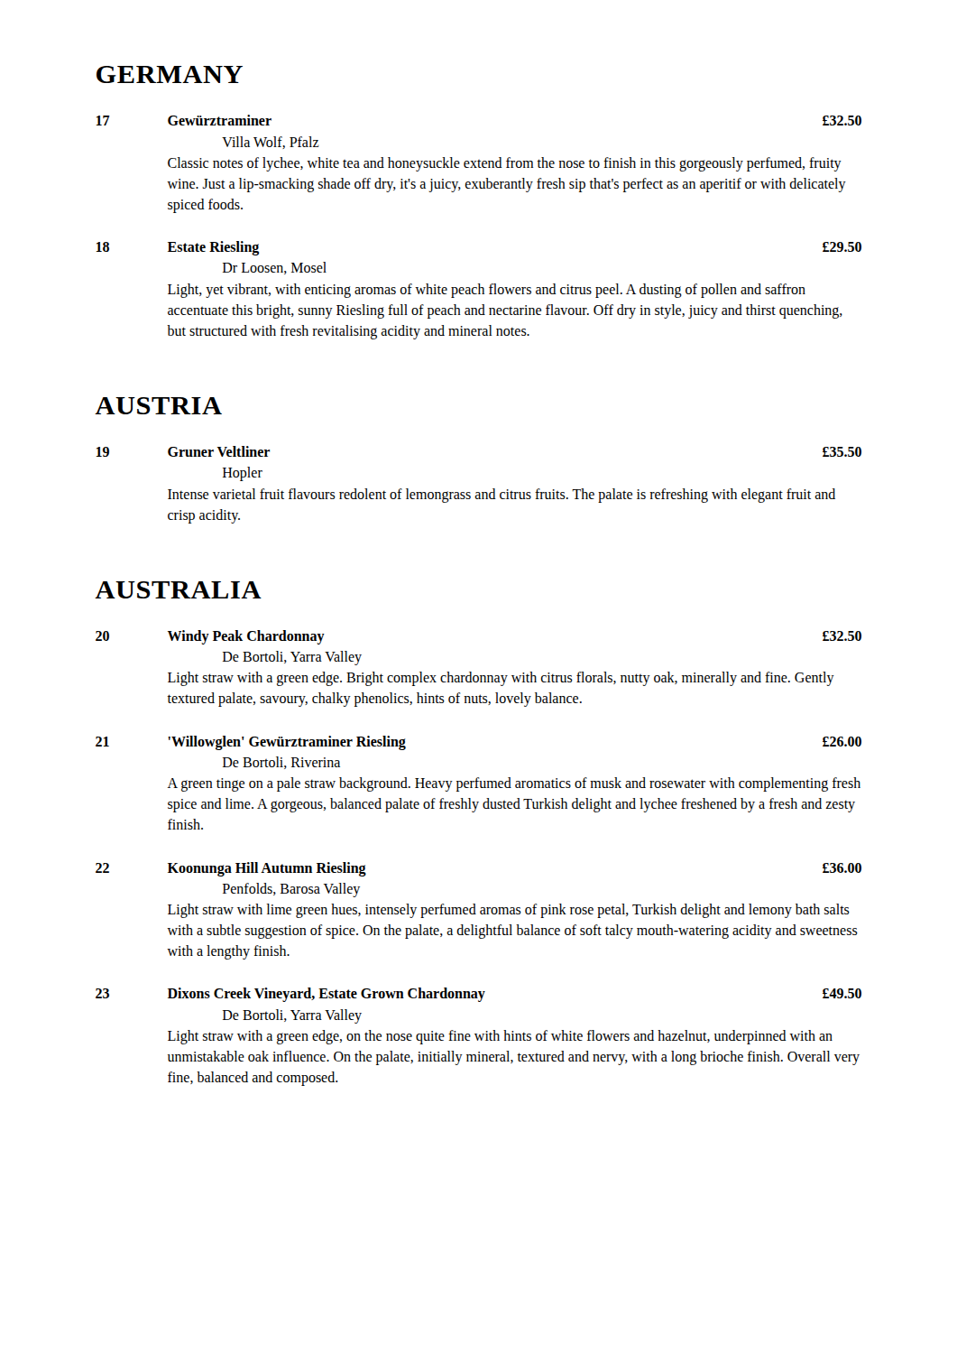GERMANY
17
Gewürztraminer
£32.50
Villa Wolf, Pfalz
Classic notes of lychee, white tea and honeysuckle extend from the nose to finish in this gorgeously perfumed, fruity wine. Just a lip-smacking shade off dry, it's a juicy, exuberantly fresh sip that's perfect as an aperitif or with delicately spiced foods.
18
Estate Riesling
£29.50
Dr Loosen, Mosel
Light, yet vibrant, with enticing aromas of white peach flowers and citrus peel. A dusting of pollen and saffron accentuate this bright, sunny Riesling full of peach and nectarine flavour. Off dry in style, juicy and thirst quenching, but structured with fresh revitalising acidity and mineral notes.
AUSTRIA
19
Gruner Veltliner
£35.50
Hopler
Intense varietal fruit flavours redolent of lemongrass and citrus fruits. The palate is refreshing with elegant fruit and crisp acidity.
AUSTRALIA
20
Windy Peak Chardonnay
£32.50
De Bortoli, Yarra Valley
Light straw with a green edge. Bright complex chardonnay with citrus florals, nutty oak, minerally and fine. Gently textured palate, savoury, chalky phenolics, hints of nuts, lovely balance.
21
'Willowglen' Gewürztraminer Riesling
£26.00
De Bortoli, Riverina
A green tinge on a pale straw background. Heavy perfumed aromatics of musk and rosewater with complementing fresh spice and lime. A gorgeous, balanced palate of freshly dusted Turkish delight and lychee freshened by a fresh and zesty finish.
22
Koonunga Hill Autumn Riesling
£36.00
Penfolds, Barosa Valley
Light straw with lime green hues, intensely perfumed aromas of pink rose petal, Turkish delight and lemony bath salts with a subtle suggestion of spice. On the palate, a delightful balance of soft talcy mouth-watering acidity and sweetness with a lengthy finish.
23
Dixons Creek Vineyard, Estate Grown Chardonnay
£49.50
De Bortoli, Yarra Valley
Light straw with a green edge, on the nose quite fine with hints of white flowers and hazelnut, underpinned with an unmistakable oak influence. On the palate, initially mineral, textured and nervy, with a long brioche finish. Overall very fine, balanced and composed.